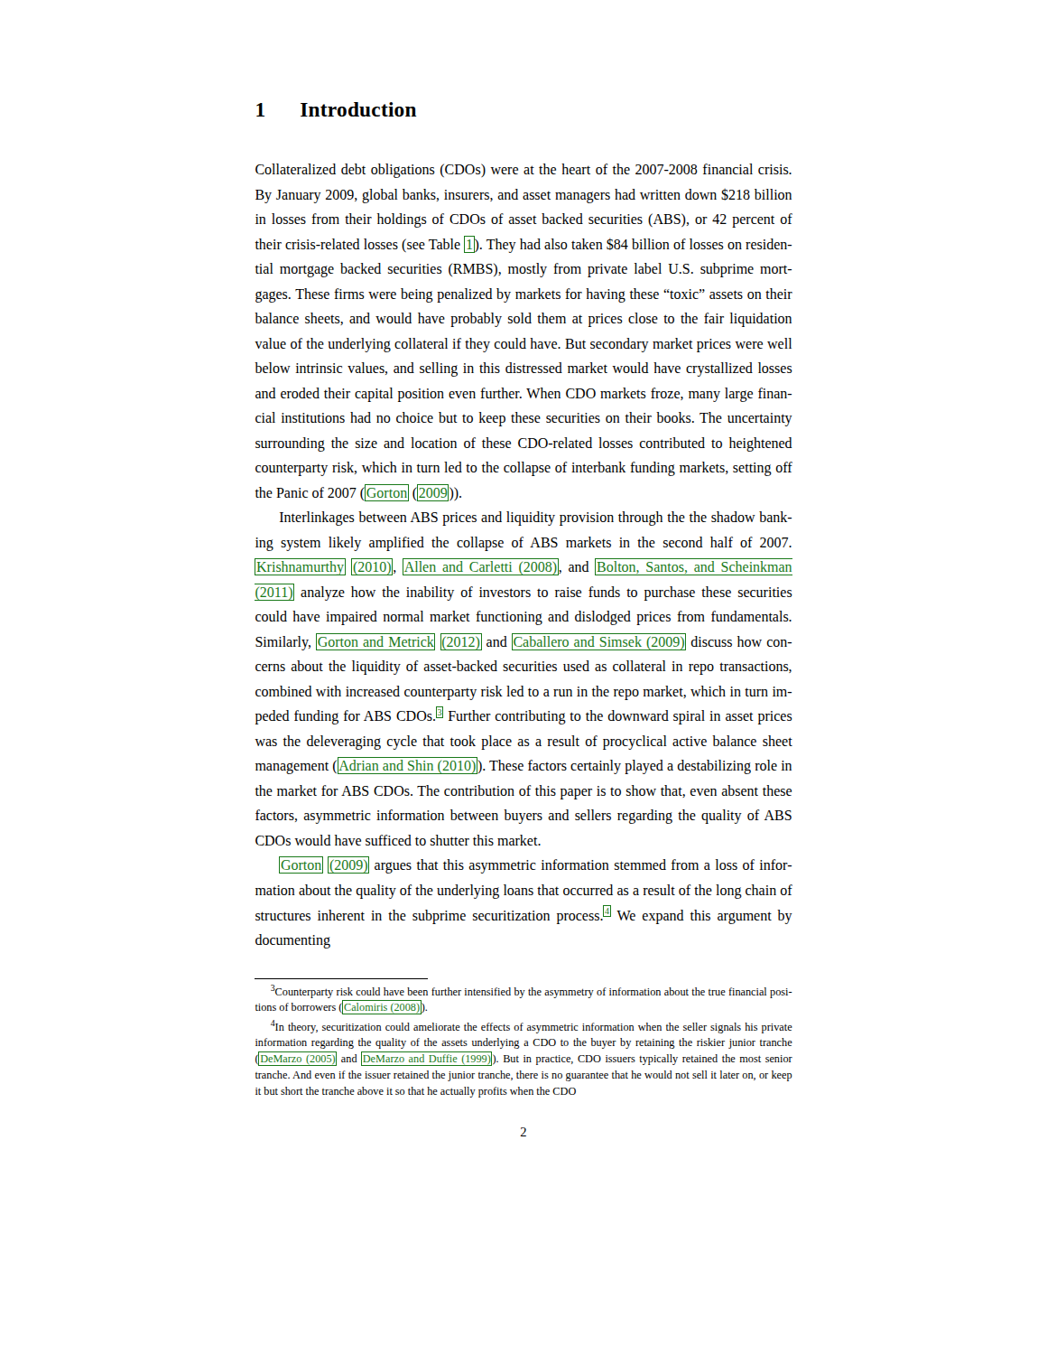1 Introduction
Collateralized debt obligations (CDOs) were at the heart of the 2007-2008 financial crisis. By January 2009, global banks, insurers, and asset managers had written down $218 billion in losses from their holdings of CDOs of asset backed securities (ABS), or 42 percent of their crisis-related losses (see Table 1). They had also taken $84 billion of losses on residential mortgage backed securities (RMBS), mostly from private label U.S. subprime mortgages. These firms were being penalized by markets for having these “toxic” assets on their balance sheets, and would have probably sold them at prices close to the fair liquidation value of the underlying collateral if they could have. But secondary market prices were well below intrinsic values, and selling in this distressed market would have crystallized losses and eroded their capital position even further. When CDO markets froze, many large financial institutions had no choice but to keep these securities on their books. The uncertainty surrounding the size and location of these CDO-related losses contributed to heightened counterparty risk, which in turn led to the collapse of interbank funding markets, setting off the Panic of 2007 (Gorton (2009)).
Interlinkages between ABS prices and liquidity provision through the the shadow banking system likely amplified the collapse of ABS markets in the second half of 2007. Krishnamurthy (2010), Allen and Carletti (2008), and Bolton, Santos, and Scheinkman (2011) analyze how the inability of investors to raise funds to purchase these securities could have impaired normal market functioning and dislodged prices from fundamentals. Similarly, Gorton and Metrick (2012) and Caballero and Simsek (2009) discuss how concerns about the liquidity of asset-backed securities used as collateral in repo transactions, combined with increased counterparty risk led to a run in the repo market, which in turn impeded funding for ABS CDOs.3 Further contributing to the downward spiral in asset prices was the deleveraging cycle that took place as a result of procyclical active balance sheet management (Adrian and Shin (2010)). These factors certainly played a destabilizing role in the market for ABS CDOs. The contribution of this paper is to show that, even absent these factors, asymmetric information between buyers and sellers regarding the quality of ABS CDOs would have sufficed to shutter this market.
Gorton (2009) argues that this asymmetric information stemmed from a loss of information about the quality of the underlying loans that occurred as a result of the long chain of structures inherent in the subprime securitization process.4 We expand this argument by documenting
3Counterparty risk could have been further intensified by the asymmetry of information about the true financial positions of borrowers (Calomiris (2008)).
4In theory, securitization could ameliorate the effects of asymmetric information when the seller signals his private information regarding the quality of the assets underlying a CDO to the buyer by retaining the riskier junior tranche (DeMarzo (2005) and DeMarzo and Duffie (1999)). But in practice, CDO issuers typically retained the most senior tranche. And even if the issuer retained the junior tranche, there is no guarantee that he would not sell it later on, or keep it but short the tranche above it so that he actually profits when the CDO
2